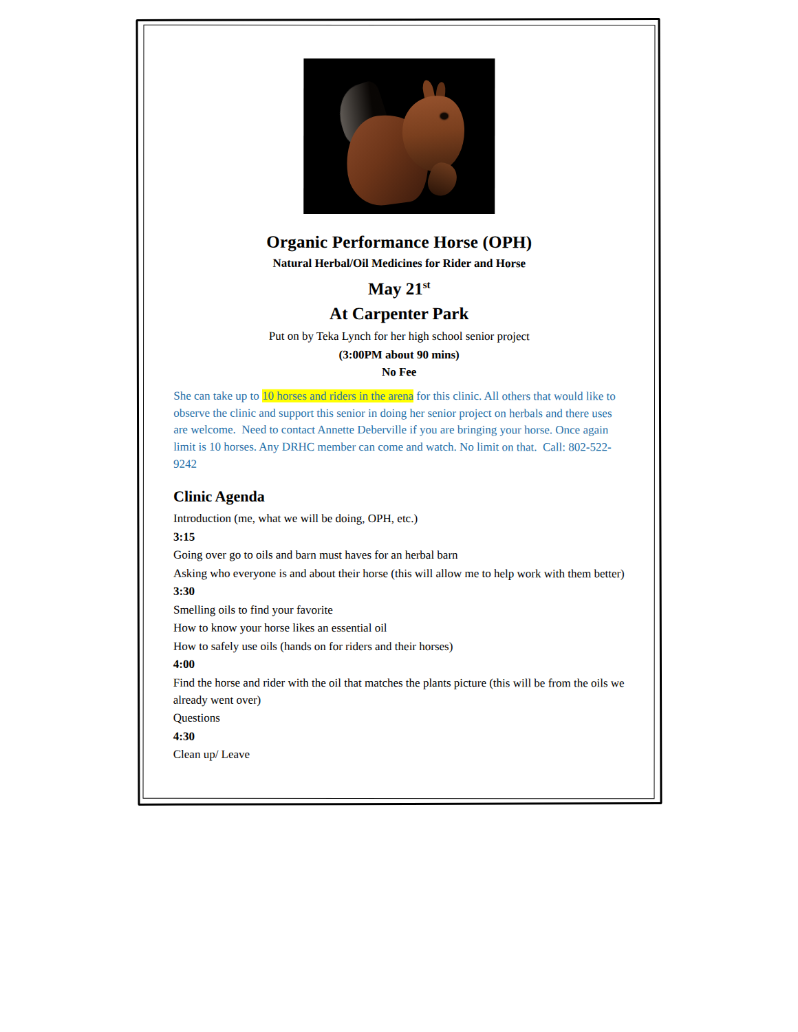Organic Performance Horse (OPH)
Natural Herbal/Oil Medicines for Rider and Horse
May 21st
At Carpenter Park
Put on by Teka Lynch for her high school senior project
(3:00PM about 90 mins)
No Fee
She can take up to 10 horses and riders in the arena for this clinic. All others that would like to observe the clinic and support this senior in doing her senior project on herbals and there uses are welcome. Need to contact Annette Deberville if you are bringing your horse. Once again limit is 10 horses. Any DRHC member can come and watch. No limit on that. Call: 802-522-9242
Clinic Agenda
Introduction (me, what we will be doing, OPH, etc.)
3:15
Going over go to oils and barn must haves for an herbal barn
Asking who everyone is and about their horse (this will allow me to help work with them better)
3:30
Smelling oils to find your favorite
How to know your horse likes an essential oil
How to safely use oils (hands on for riders and their horses)
4:00
Find the horse and rider with the oil that matches the plants picture (this will be from the oils we already went over)
Questions
4:30
Clean up/ Leave